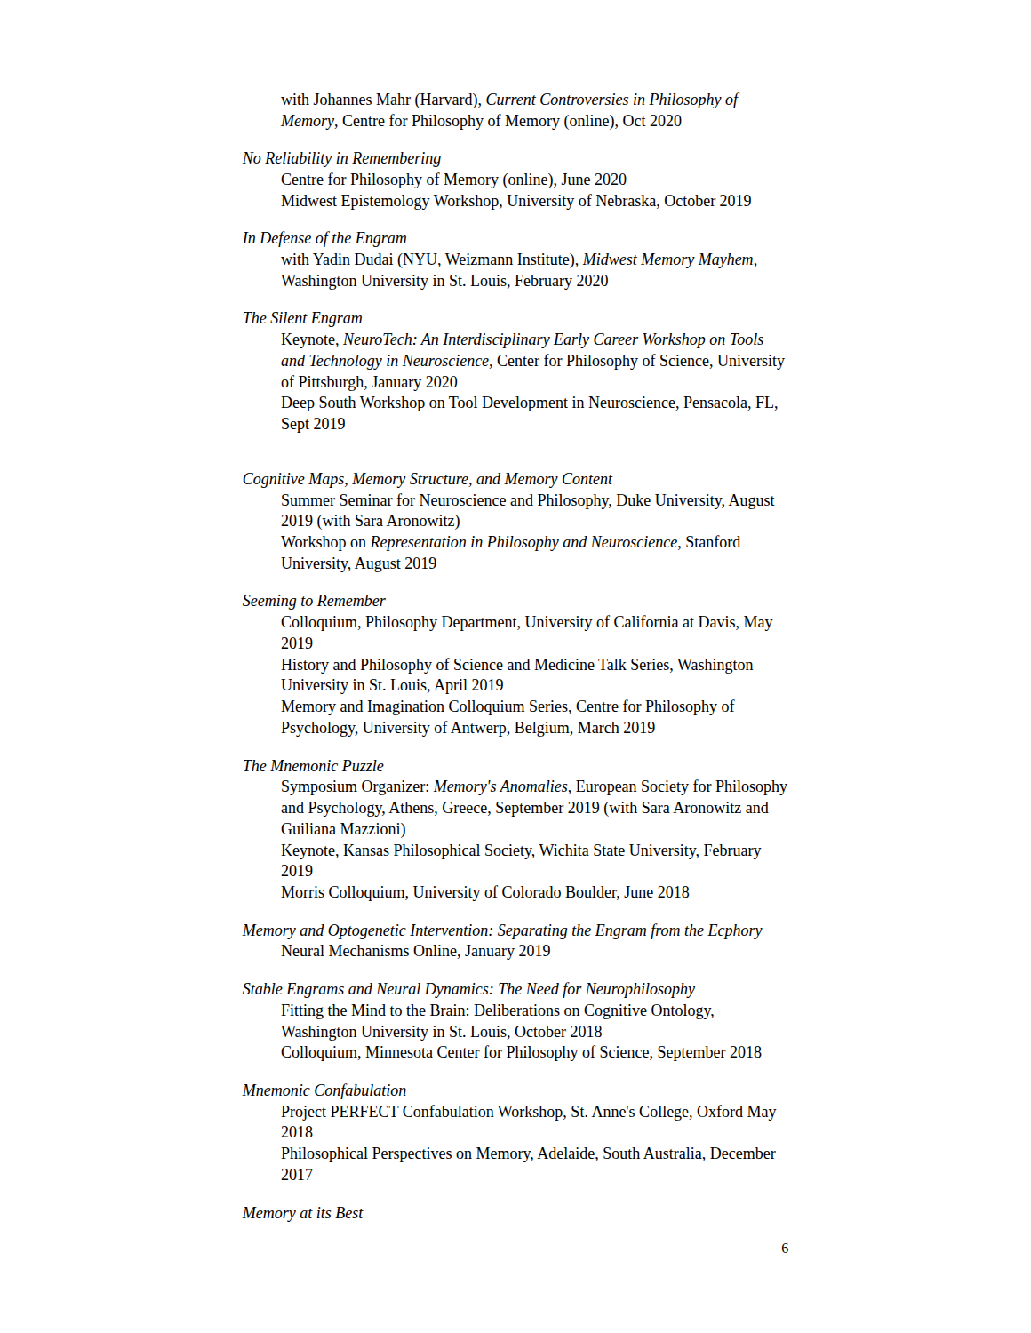with Johannes Mahr (Harvard), Current Controversies in Philosophy of Memory, Centre for Philosophy of Memory (online), Oct 2020
No Reliability in Remembering
Centre for Philosophy of Memory (online), June 2020
Midwest Epistemology Workshop, University of Nebraska, October 2019
In Defense of the Engram
with Yadin Dudai (NYU, Weizmann Institute), Midwest Memory Mayhem, Washington University in St. Louis, February 2020
The Silent Engram
Keynote, NeuroTech: An Interdisciplinary Early Career Workshop on Tools and Technology in Neuroscience, Center for Philosophy of Science, University of Pittsburgh, January 2020
Deep South Workshop on Tool Development in Neuroscience, Pensacola, FL, Sept 2019
Cognitive Maps, Memory Structure, and Memory Content
Summer Seminar for Neuroscience and Philosophy, Duke University, August 2019 (with Sara Aronowitz)
Workshop on Representation in Philosophy and Neuroscience, Stanford University, August 2019
Seeming to Remember
Colloquium, Philosophy Department, University of California at Davis, May 2019
History and Philosophy of Science and Medicine Talk Series, Washington University in St. Louis, April 2019
Memory and Imagination Colloquium Series, Centre for Philosophy of Psychology, University of Antwerp, Belgium, March 2019
The Mnemonic Puzzle
Symposium Organizer: Memory's Anomalies, European Society for Philosophy and Psychology, Athens, Greece, September 2019 (with Sara Aronowitz and Guiliana Mazzioni)
Keynote, Kansas Philosophical Society, Wichita State University, February 2019
Morris Colloquium, University of Colorado Boulder, June 2018
Memory and Optogenetic Intervention: Separating the Engram from the Ecphory
Neural Mechanisms Online, January 2019
Stable Engrams and Neural Dynamics: The Need for Neurophilosophy
Fitting the Mind to the Brain: Deliberations on Cognitive Ontology, Washington University in St. Louis, October 2018
Colloquium, Minnesota Center for Philosophy of Science, September 2018
Mnemonic Confabulation
Project PERFECT Confabulation Workshop, St. Anne's College, Oxford May 2018
Philosophical Perspectives on Memory, Adelaide, South Australia, December 2017
Memory at its Best
6